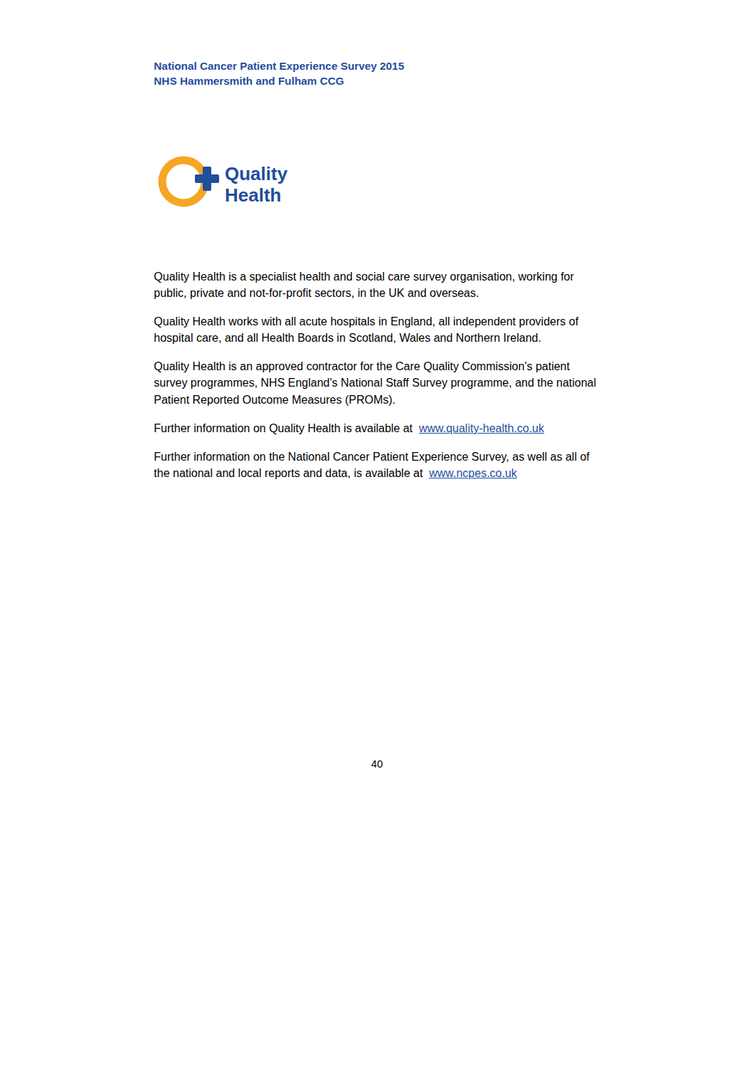National Cancer Patient Experience Survey 2015 NHS Hammersmith and Fulham CCG
Quality Health Quality Health
Quality Health is a specialist health and social care survey organisation, working for public, private and not-for-profit sectors, in the UK and overseas.
Quality Health works with all acute hospitals in England, all independent providers of hospital care, and all Health Boards in Scotland, Wales and Northern Ireland.
Quality Health is an approved contractor for the Care Quality Commission's patient survey programmes, NHS England's National Staff Survey programme, and the national Patient Reported Outcome Measures (PROMs).
Further information on Quality Health is available at www.quality-health.co.uk
Further information on the National Cancer Patient Experience Survey, as well as all of the national and local reports and data, is available at www.ncpes.co.uk
40